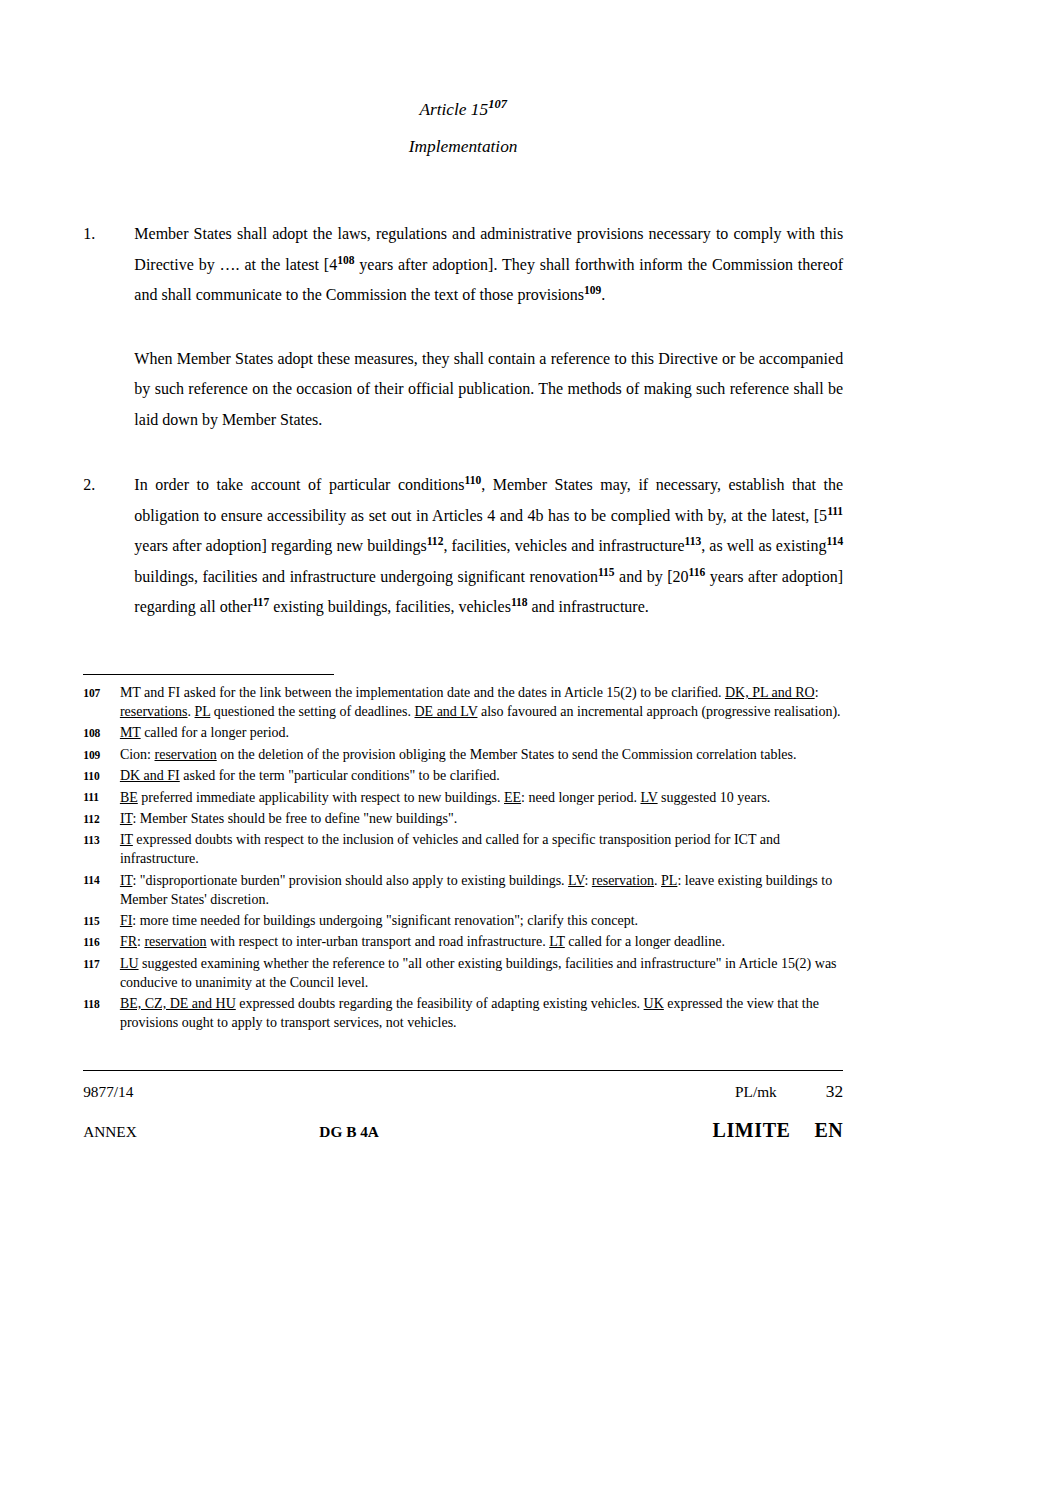Article 15107
Implementation
1.
Member States shall adopt the laws, regulations and administrative provisions necessary to comply with this Directive by …. at the latest [4108 years after adoption]. They shall forthwith inform the Commission thereof and shall communicate to the Commission the text of those provisions109.
When Member States adopt these measures, they shall contain a reference to this Directive or be accompanied by such reference on the occasion of their official publication. The methods of making such reference shall be laid down by Member States.
2.
In order to take account of particular conditions110, Member States may, if necessary, establish that the obligation to ensure accessibility as set out in Articles 4 and 4b has to be complied with by, at the latest, [5111 years after adoption] regarding new buildings112, facilities, vehicles and infrastructure113, as well as existing114 buildings, facilities and infrastructure undergoing significant renovation115 and by [20116 years after adoption] regarding all other117 existing buildings, facilities, vehicles118 and infrastructure.
107
MT and FI asked for the link between the implementation date and the dates in Article 15(2) to be clarified. DK, PL and RO: reservations. PL questioned the setting of deadlines. DE and LV also favoured an incremental approach (progressive realisation).
108
MT called for a longer period.
109
Cion: reservation on the deletion of the provision obliging the Member States to send the Commission correlation tables.
110
DK and FI asked for the term "particular conditions" to be clarified.
111
BE preferred immediate applicability with respect to new buildings. EE: need longer period. LV suggested 10 years.
112
IT: Member States should be free to define "new buildings".
113
IT expressed doubts with respect to the inclusion of vehicles and called for a specific transposition period for ICT and infrastructure.
114
IT: "disproportionate burden" provision should also apply to existing buildings. LV: reservation. PL: leave existing buildings to Member States' discretion.
115
FI: more time needed for buildings undergoing "significant renovation"; clarify this concept.
116
FR: reservation with respect to inter-urban transport and road infrastructure. LT called for a longer deadline.
117
LU suggested examining whether the reference to "all other existing buildings, facilities and infrastructure" in Article 15(2) was conducive to unanimity at the Council level.
118
BE, CZ, DE and HU expressed doubts regarding the feasibility of adapting existing vehicles. UK expressed the view that the provisions ought to apply to transport services, not vehicles.
9877/14
PL/mk 32
ANNEX
DG B 4A
LIMITE EN